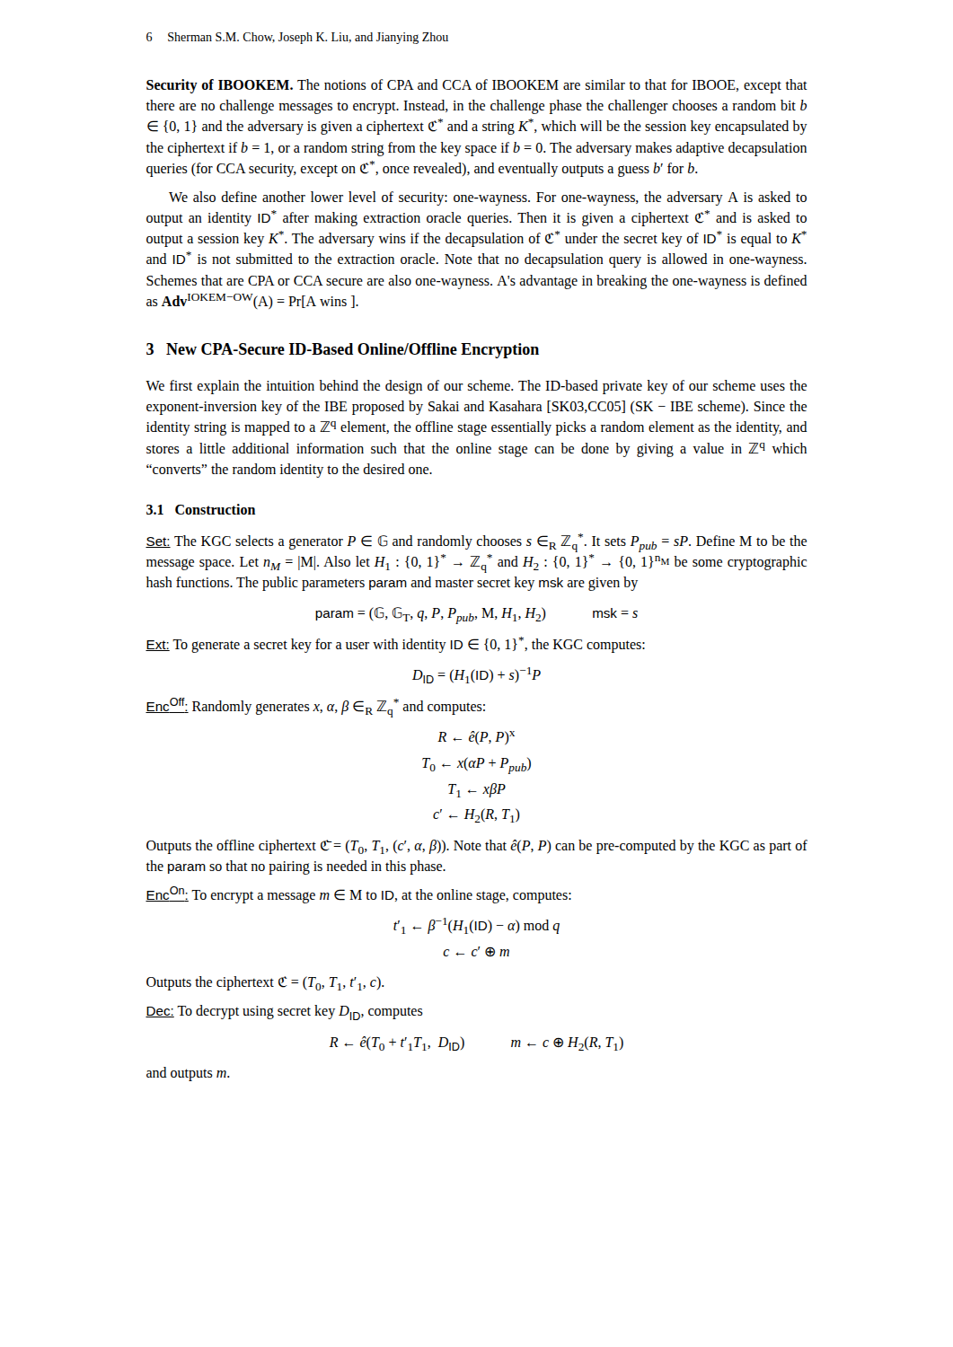6 Sherman S.M. Chow, Joseph K. Liu, and Jianying Zhou
Security of IBOOKEM. The notions of CPA and CCA of IBOOKEM are similar to that for IBOOE, except that there are no challenge messages to encrypt. Instead, in the challenge phase the challenger chooses a random bit b ∈ {0, 1} and the adversary is given a ciphertext ℭ* and a string K*, which will be the session key encapsulated by the ciphertext if b = 1, or a random string from the key space if b = 0. The adversary makes adaptive decapsulation queries (for CCA security, except on ℭ*, once revealed), and eventually outputs a guess b′ for b.
We also define another lower level of security: one-wayness. For one-wayness, the adversary A is asked to output an identity ID* after making extraction oracle queries. Then it is given a ciphertext ℭ* and is asked to output a session key K*. The adversary wins if the decapsulation of ℭ* under the secret key of ID* is equal to K* and ID* is not submitted to the extraction oracle. Note that no decapsulation query is allowed in one-wayness. Schemes that are CPA or CCA secure are also one-wayness. A's advantage in breaking the one-wayness is defined as AdvIOKEM−OW(A) = Pr[A wins ].
3 New CPA-Secure ID-Based Online/Offline Encryption
We first explain the intuition behind the design of our scheme. The ID-based private key of our scheme uses the exponent-inversion key of the IBE proposed by Sakai and Kasahara [SK03,CC05] (SK − IBE scheme). Since the identity string is mapped to a ℤq element, the offline stage essentially picks a random element as the identity, and stores a little additional information such that the online stage can be done by giving a value in ℤq which “converts” the random identity to the desired one.
3.1 Construction
Set: The KGC selects a generator P ∈ 𝔾 and randomly chooses s ∈R ℤq*. It sets Ppub = sP. Define M to be the message space. Let nM = |M|. Also let H1 : {0, 1}* → ℤq* and H2 : {0, 1}* → {0, 1}nM be some cryptographic hash functions. The public parameters param and master secret key msk are given by
param = (𝔾, 𝔾T, q, P, Ppub, M, H1, H2) msk = s
Ext: To generate a secret key for a user with identity ID ∈ {0, 1}*, the KGC computes:
DID = (H1(ID) + s)−1P
EncOff: Randomly generates x, α, β ∈R ℤq* and computes:
R ← ê(P, P)x
T0 ← x(αP + Ppub)
T1 ← xβP
c′ ← H2(R, T1)
Outputs the offline ciphertext ℭ̄ = (T0, T1, (c′, α, β)). Note that ê(P, P) can be pre-computed by the KGC as part of the param so that no pairing is needed in this phase.
EncOn: To encrypt a message m ∈ M to ID, at the online stage, computes:
t′1 ← β−1(H1(ID) − α) mod q
c ← c′ ⊕ m
Outputs the ciphertext ℭ = (T0, T1, t′1, c).
Dec: To decrypt using secret key DID, computes
R ← ê(T0 + t′1T1, DID) m ← c ⊕ H2(R, T1)
and outputs m.